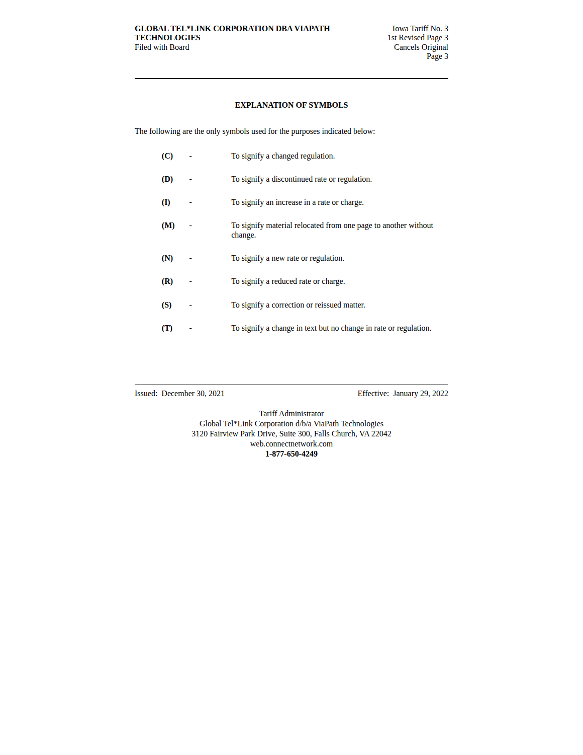Global Tel*Link Corporation dba ViaPath Technologies
Filed with Board
Iowa Tariff No. 3
1st Revised Page 3
Cancels Original Page 3
Explanation of Symbols
The following are the only symbols used for the purposes indicated below:
| (C) | - | To signify a changed regulation. |
| (D) | - | To signify a discontinued rate or regulation. |
| (I) | - | To signify an increase in a rate or charge. |
| (M) | - | To signify material relocated from one page to another without change. |
| (N) | - | To signify a new rate or regulation. |
| (R) | - | To signify a reduced rate or charge. |
| (S) | - | To signify a correction or reissued matter. |
| (T) | - | To signify a change in text but no change in rate or regulation. |
Issued: December 30, 2021 Effective: January 29, 2022
Tariff Administrator
Global Tel*Link Corporation d/b/a ViaPath Technologies
3120 Fairview Park Drive, Suite 300, Falls Church, VA 22042
web.connectnetwork.com
1-877-650-4249